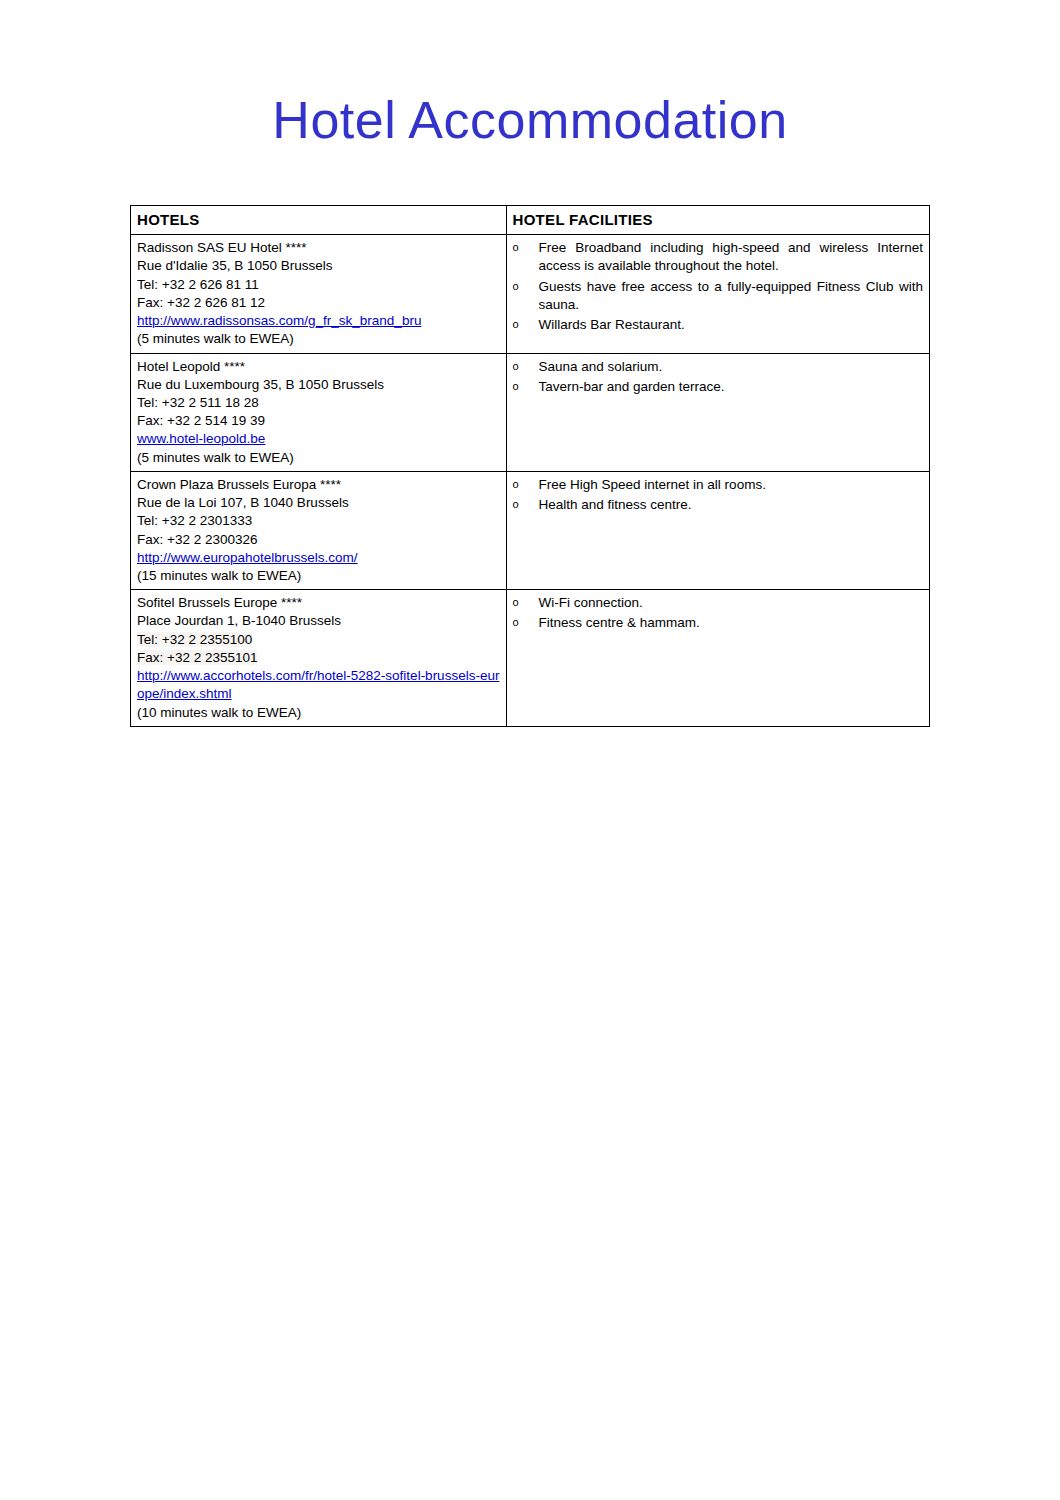Hotel Accommodation
| HOTELS | HOTEL FACILITIES |
| --- | --- |
| Radisson SAS EU Hotel **** Rue d'Idalie 35, B 1050 Brussels Tel: +32 2 626 81 11 Fax: +32 2 626 81 12 http://www.radissonsas.com/g_fr_sk_brand_bru (5 minutes walk to EWEA) | o Free Broadband including high-speed and wireless Internet access is available throughout the hotel. o Guests have free access to a fully-equipped Fitness Club with sauna. o Willards Bar Restaurant. |
| Hotel Leopold **** Rue du Luxembourg 35, B 1050 Brussels Tel: +32 2 511 18 28 Fax: +32 2 514 19 39 www.hotel-leopold.be (5 minutes walk to EWEA) | o Sauna and solarium. o Tavern-bar and garden terrace. |
| Crown Plaza Brussels Europa **** Rue de la Loi 107, B 1040 Brussels Tel: +32 2 2301333 Fax: +32 2 2300326 http://www.europahotelbrussels.com/ (15 minutes walk to EWEA) | o Free High Speed internet in all rooms. o Health and fitness centre. |
| Sofitel Brussels Europe **** Place Jourdan 1, B-1040 Brussels Tel: +32 2 2355100 Fax: +32 2 2355101 http://www.accorhotels.com/fr/hotel-5282-sofitel-brussels-europe/index.shtml (10 minutes walk to EWEA) | o Wi-Fi connection. o Fitness centre & hammam. |